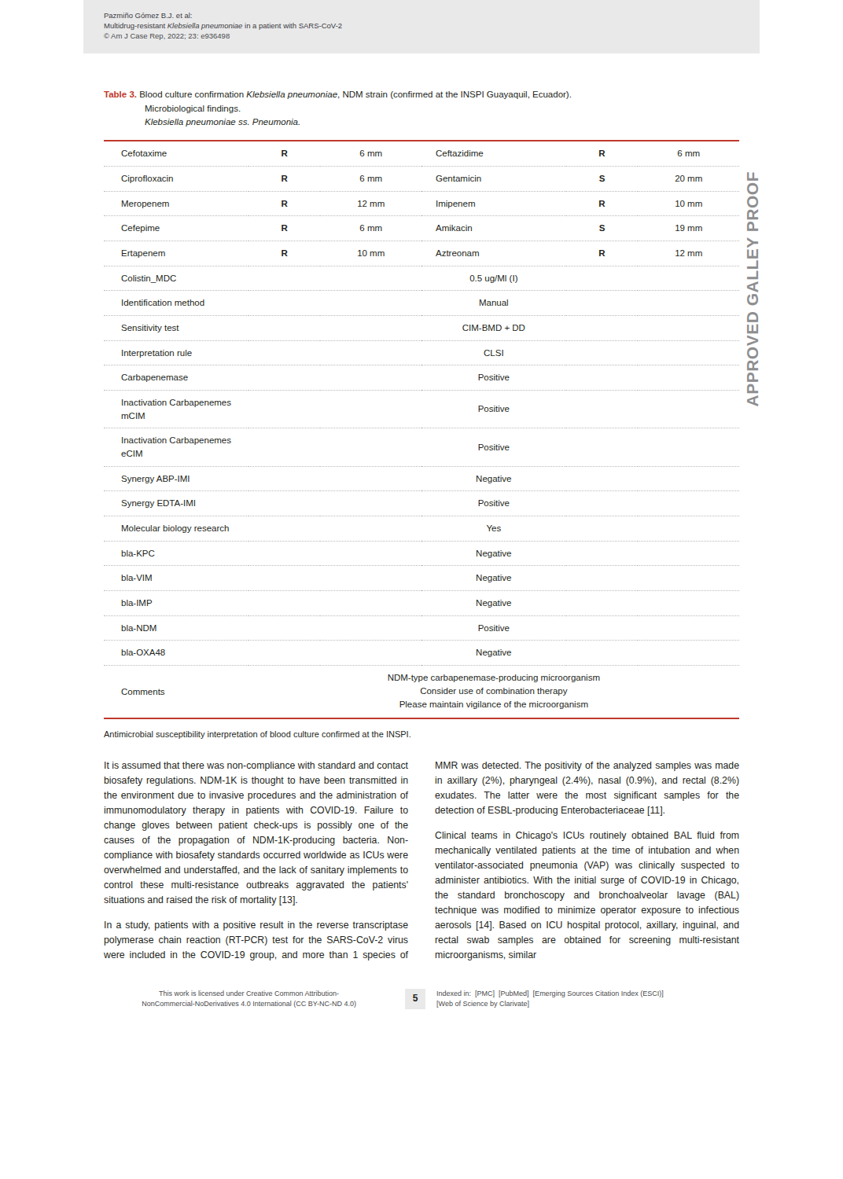Pazmiño Gómez B.J. et al:
Multidrug-resistant Klebsiella pneumoniae in a patient with SARS-CoV-2
© Am J Case Rep, 2022; 23: e936498
APPROVED GALLEY PROOF
Table 3. Blood culture confirmation Klebsiella pneumoniae, NDM strain (confirmed at the INSPI Guayaquil, Ecuador). Microbiological findings. Klebsiella pneumoniae ss. Pneumonia.
| Cefotaxime | R | 6 mm | Ceftazidime | R | 6 mm |
| Ciprofloxacin | R | 6 mm | Gentamicin | S | 20 mm |
| Meropenem | R | 12 mm | Imipenem | R | 10 mm |
| Cefepime | R | 6 mm | Amikacin | S | 19 mm |
| Ertapenem | R | 10 mm | Aztreonam | R | 12 mm |
| Colistin_MDC | 0.5 ug/Ml (I) |
| Identification method | Manual |
| Sensitivity test | CIM-BMD + DD |
| Interpretation rule | CLSI |
| Carbapenemase | Positive |
| Inactivation Carbapenemes mCIM | Positive |
| Inactivation Carbapenemes eCIM | Positive |
| Synergy ABP-IMI | Negative |
| Synergy EDTA-IMI | Positive |
| Molecular biology research | Yes |
| bla-KPC | Negative |
| bla-VIM | Negative |
| bla-IMP | Negative |
| bla-NDM | Positive |
| bla-OXA48 | Negative |
| Comments | NDM-type carbapenemase-producing microorganism Consider use of combination therapy Please maintain vigilance of the microorganism |
Antimicrobial susceptibility interpretation of blood culture confirmed at the INSPI.
It is assumed that there was non-compliance with standard and contact biosafety regulations. NDM-1K is thought to have been transmitted in the environment due to invasive procedures and the administration of immunomodulatory therapy in patients with COVID-19. Failure to change gloves between patient check-ups is possibly one of the causes of the propagation of NDM-1K-producing bacteria. Non-compliance with biosafety standards occurred worldwide as ICUs were overwhelmed and understaffed, and the lack of sanitary implements to control these multi-resistance outbreaks aggravated the patients' situations and raised the risk of mortality [13].
In a study, patients with a positive result in the reverse transcriptase polymerase chain reaction (RT-PCR) test for the SARS-CoV-2 virus were included in the COVID-19 group, and more than 1 species of MMR was detected. The positivity of the analyzed samples was made in axillary (2%), pharyngeal (2.4%), nasal (0.9%), and rectal (8.2%) exudates. The latter were the most significant samples for the detection of ESBL-producing Enterobacteriaceae [11].
Clinical teams in Chicago's ICUs routinely obtained BAL fluid from mechanically ventilated patients at the time of intubation and when ventilator-associated pneumonia (VAP) was clinically suspected to administer antibiotics. With the initial surge of COVID-19 in Chicago, the standard bronchoscopy and bronchoalveolar lavage (BAL) technique was modified to minimize operator exposure to infectious aerosols [14]. Based on ICU hospital protocol, axillary, inguinal, and rectal swab samples are obtained for screening multi-resistant microorganisms, similar
This work is licensed under Creative Common Attribution-
NonCommercial-NoDerivatives 4.0 International (CC BY-NC-ND 4.0)
5
Indexed in: [PMC] [PubMed] [Emerging Sources Citation Index (ESCI)]
[Web of Science by Clarivate]